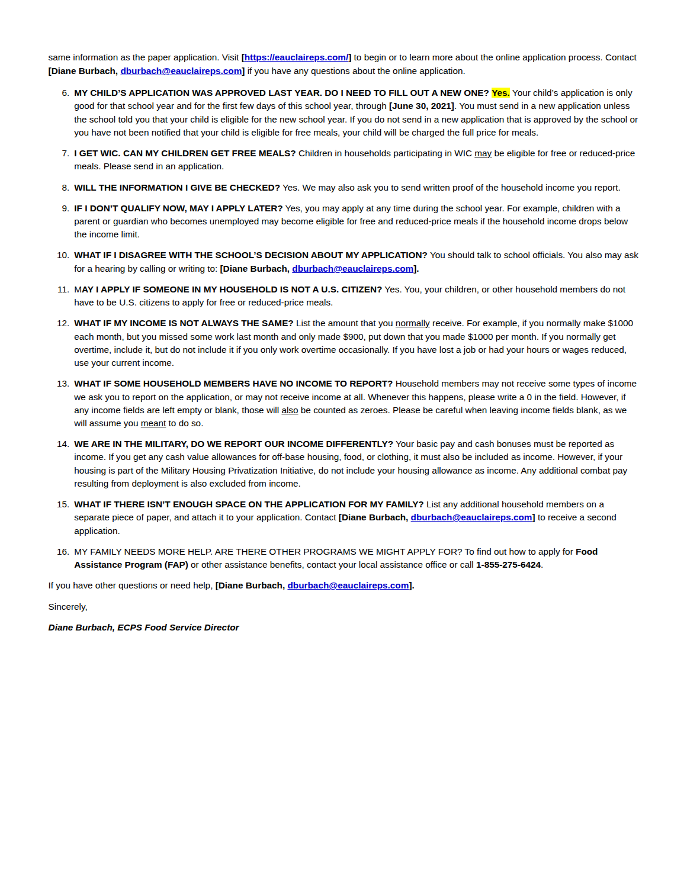same information as the paper application. Visit [https://eauclaireps.com/] to begin or to learn more about the online application process. Contact [Diane Burbach, dburbach@eauclaireps.com] if you have any questions about the online application.
MY CHILD’S APPLICATION WAS APPROVED LAST YEAR. DO I NEED TO FILL OUT A NEW ONE? Yes. Your child’s application is only good for that school year and for the first few days of this school year, through [June 30, 2021]. You must send in a new application unless the school told you that your child is eligible for the new school year. If you do not send in a new application that is approved by the school or you have not been notified that your child is eligible for free meals, your child will be charged the full price for meals.
I GET WIC. CAN MY CHILDREN GET FREE MEALS? Children in households participating in WIC may be eligible for free or reduced-price meals. Please send in an application.
WILL THE INFORMATION I GIVE BE CHECKED? Yes. We may also ask you to send written proof of the household income you report.
IF I DON’T QUALIFY NOW, MAY I APPLY LATER? Yes, you may apply at any time during the school year. For example, children with a parent or guardian who becomes unemployed may become eligible for free and reduced-price meals if the household income drops below the income limit.
WHAT IF I DISAGREE WITH THE SCHOOL’S DECISION ABOUT MY APPLICATION? You should talk to school officials. You also may ask for a hearing by calling or writing to: [Diane Burbach, dburbach@eauclaireps.com].
MAY I APPLY IF SOMEONE IN MY HOUSEHOLD IS NOT A U.S. CITIZEN? Yes. You, your children, or other household members do not have to be U.S. citizens to apply for free or reduced-price meals.
WHAT IF MY INCOME IS NOT ALWAYS THE SAME? List the amount that you normally receive. For example, if you normally make $1000 each month, but you missed some work last month and only made $900, put down that you made $1000 per month. If you normally get overtime, include it, but do not include it if you only work overtime occasionally. If you have lost a job or had your hours or wages reduced, use your current income.
WHAT IF SOME HOUSEHOLD MEMBERS HAVE NO INCOME TO REPORT? Household members may not receive some types of income we ask you to report on the application, or may not receive income at all. Whenever this happens, please write a 0 in the field. However, if any income fields are left empty or blank, those will also be counted as zeroes. Please be careful when leaving income fields blank, as we will assume you meant to do so.
WE ARE IN THE MILITARY, DO WE REPORT OUR INCOME DIFFERENTLY? Your basic pay and cash bonuses must be reported as income. If you get any cash value allowances for off-base housing, food, or clothing, it must also be included as income. However, if your housing is part of the Military Housing Privatization Initiative, do not include your housing allowance as income. Any additional combat pay resulting from deployment is also excluded from income.
WHAT IF THERE ISN’T ENOUGH SPACE ON THE APPLICATION FOR MY FAMILY? List any additional household members on a separate piece of paper, and attach it to your application. Contact [Diane Burbach, dburbach@eauclaireps.com] to receive a second application.
MY FAMILY NEEDS MORE HELP. ARE THERE OTHER PROGRAMS WE MIGHT APPLY FOR? To find out how to apply for Food Assistance Program (FAP) or other assistance benefits, contact your local assistance office or call 1-855-275-6424.
If you have other questions or need help, [Diane Burbach, dburbach@eauclaireps.com].
Sincerely,
Diane Burbach, ECPS Food Service Director